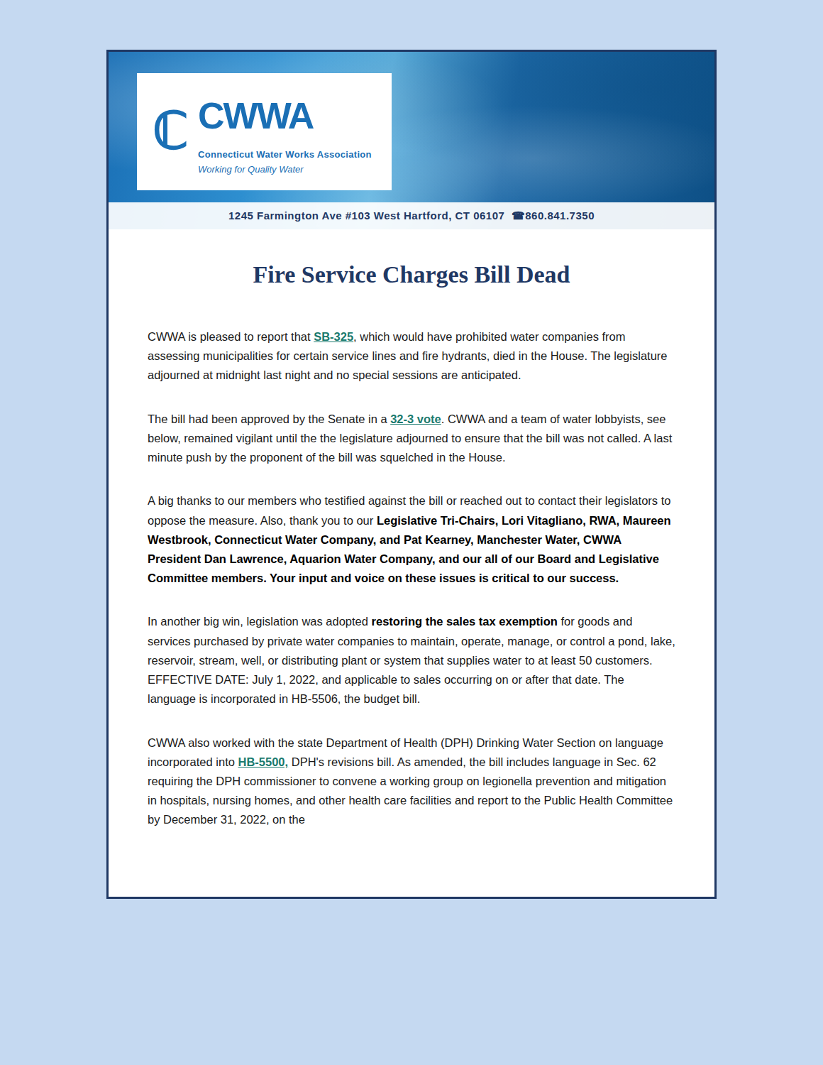ℂ
CWWA
Connecticut Water Works Association
Working for Quality Water
1245 Farmington Ave #103 West Hartford, CT 06107 ☎860.841.7350
Fire Service Charges Bill Dead
CWWA is pleased to report that SB-325, which would have prohibited water companies from assessing municipalities for certain service lines and fire hydrants, died in the House. The legislature adjourned at midnight last night and no special sessions are anticipated.
The bill had been approved by the Senate in a 32-3 vote. CWWA and a team of water lobbyists, see below, remained vigilant until the the legislature adjourned to ensure that the bill was not called. A last minute push by the proponent of the bill was squelched in the House.
A big thanks to our members who testified against the bill or reached out to contact their legislators to oppose the measure. Also, thank you to our Legislative Tri-Chairs, Lori Vitagliano, RWA, Maureen Westbrook, Connecticut Water Company, and Pat Kearney, Manchester Water, CWWA President Dan Lawrence, Aquarion Water Company, and our all of our Board and Legislative Committee members. Your input and voice on these issues is critical to our success.
In another big win, legislation was adopted restoring the sales tax exemption for goods and services purchased by private water companies to maintain, operate, manage, or control a pond, lake, reservoir, stream, well, or distributing plant or system that supplies water to at least 50 customers. EFFECTIVE DATE: July 1, 2022, and applicable to sales occurring on or after that date. The language is incorporated in HB-5506, the budget bill.
CWWA also worked with the state Department of Health (DPH) Drinking Water Section on language incorporated into HB-5500, DPH's revisions bill. As amended, the bill includes language in Sec. 62 requiring the DPH commissioner to convene a working group on legionella prevention and mitigation in hospitals, nursing homes, and other health care facilities and report to the Public Health Committee by December 31, 2022, on the